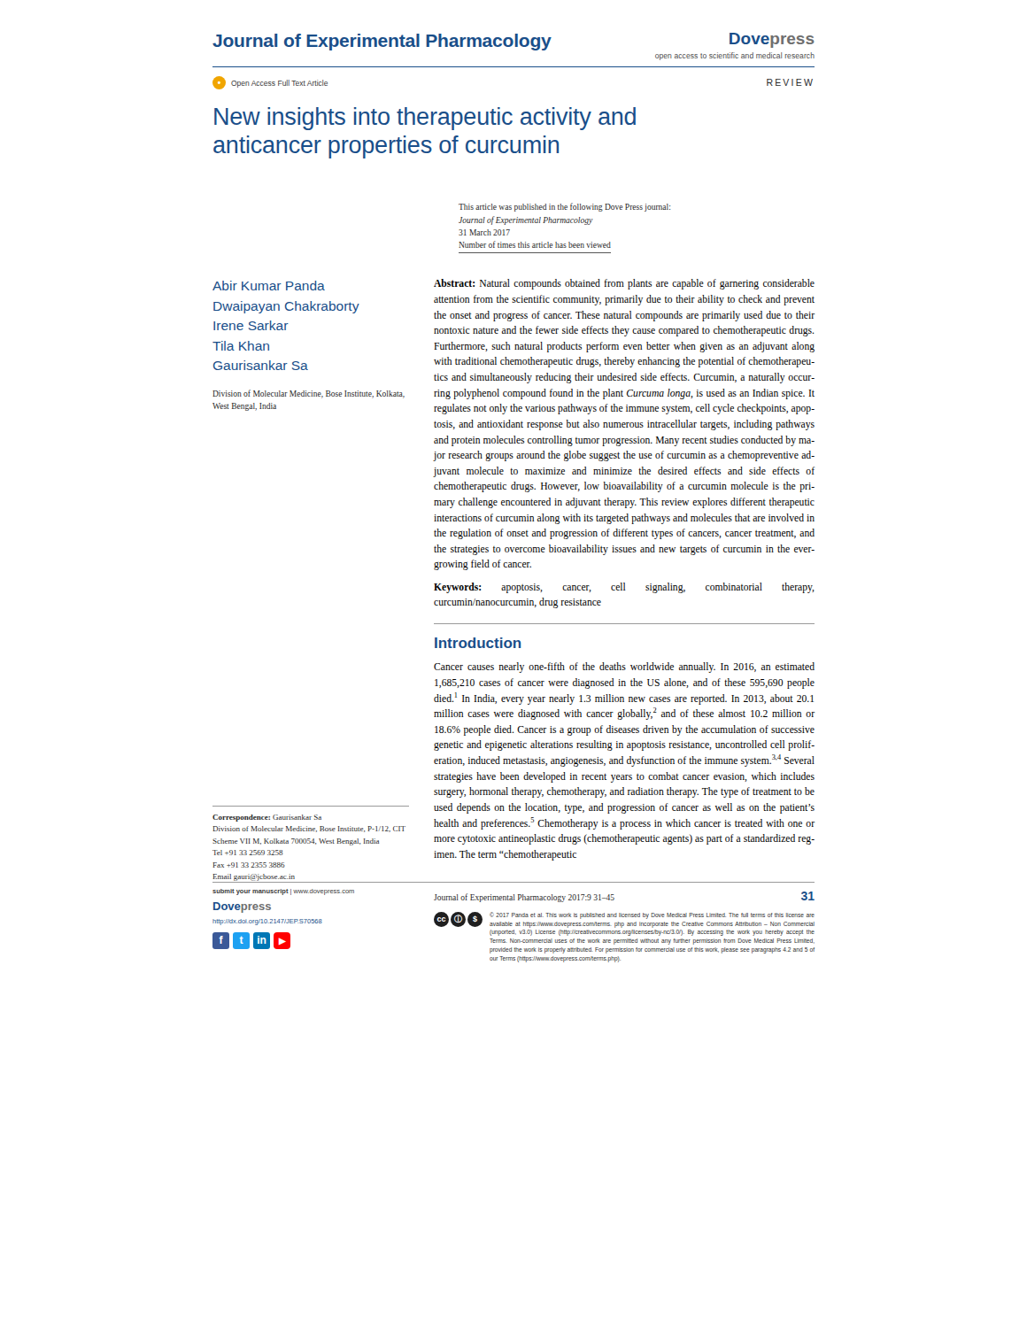Journal of Experimental Pharmacology
Dovepress
open access to scientific and medical research
•Open Access Full Text Article
Review
New insights into therapeutic activity and
anticancer properties of curcumin
This article was published in the following Dove Press journal:
Journal of Experimental Pharmacology
31 March 2017
Number of times this article has been viewed
Abir Kumar Panda
Dwaipayan Chakraborty
Irene Sarkar
Tila Khan
Gaurisankar Sa
Division of Molecular Medicine, Bose Institute, Kolkata, West Bengal, India
Abstract: Natural compounds obtained from plants are capable of garnering considerable attention from the scientific community, primarily due to their ability to check and prevent the onset and progress of cancer. These natural compounds are primarily used due to their nontoxic nature and the fewer side effects they cause compared to chemotherapeutic drugs. Furthermore, such natural products perform even better when given as an adjuvant along with traditional chemotherapeutic drugs, thereby enhancing the potential of chemotherapeutics and simultaneously reducing their undesired side effects. Curcumin, a naturally occurring polyphenol compound found in the plant Curcuma longa, is used as an Indian spice. It regulates not only the various pathways of the immune system, cell cycle checkpoints, apoptosis, and antioxidant response but also numerous intracellular targets, including pathways and protein molecules controlling tumor progression. Many recent studies conducted by major research groups around the globe suggest the use of curcumin as a chemopreventive adjuvant molecule to maximize and minimize the desired effects and side effects of chemotherapeutic drugs. However, low bioavailability of a curcumin molecule is the primary challenge encountered in adjuvant therapy. This review explores different therapeutic interactions of curcumin along with its targeted pathways and molecules that are involved in the regulation of onset and progression of different types of cancers, cancer treatment, and the strategies to overcome bioavailability issues and new targets of curcumin in the ever-growing field of cancer.
Keywords: apoptosis, cancer, cell signaling, combinatorial therapy, curcumin/nanocurcumin, drug resistance
Introduction
Cancer causes nearly one-fifth of the deaths worldwide annually. In 2016, an estimated 1,685,210 cases of cancer were diagnosed in the US alone, and of these 595,690 people died.1 In India, every year nearly 1.3 million new cases are reported. In 2013, about 20.1 million cases were diagnosed with cancer globally,2 and of these almost 10.2 million or 18.6% people died. Cancer is a group of diseases driven by the accumulation of successive genetic and epigenetic alterations resulting in apoptosis resistance, uncontrolled cell proliferation, induced metastasis, angiogenesis, and dysfunction of the immune system.3,4 Several strategies have been developed in recent years to combat cancer evasion, which includes surgery, hormonal therapy, chemotherapy, and radiation therapy. The type of treatment to be used depends on the location, type, and progression of cancer as well as on the patient’s health and preferences.5 Chemotherapy is a process in which cancer is treated with one or more cytotoxic antineoplastic drugs (chemotherapeutic agents) as part of a standardized regimen. The term “chemotherapeutic
Correspondence: Gaurisankar Sa
Division of Molecular Medicine, Bose Institute, P-1/12, CIT Scheme VII M, Kolkata 700054, West Bengal, India
Tel +91 33 2569 3258
Fax +91 33 2355 3886
Email gauri@jcbose.ac.in
submit your manuscript | www.dovepress.com
Dovepress
http://dx.doi.org/10.2147/JEP.S70568
f t in ▶
Journal of Experimental Pharmacology 2017:9 31–45 31
cc ⓘ $
© 2017 Panda et al. This work is published and licensed by Dove Medical Press Limited. The full terms of this license are available at https://www.dovepress.com/terms. php and incorporate the Creative Commons Attribution – Non Commercial (unported, v3.0) License (http://creativecommons.org/licenses/by-nc/3.0/). By accessing the work you hereby accept the Terms. Non-commercial uses of the work are permitted without any further permission from Dove Medical Press Limited, provided the work is properly attributed. For permission for commercial use of this work, please see paragraphs 4.2 and 5 of our Terms (https://www.dovepress.com/terms.php).